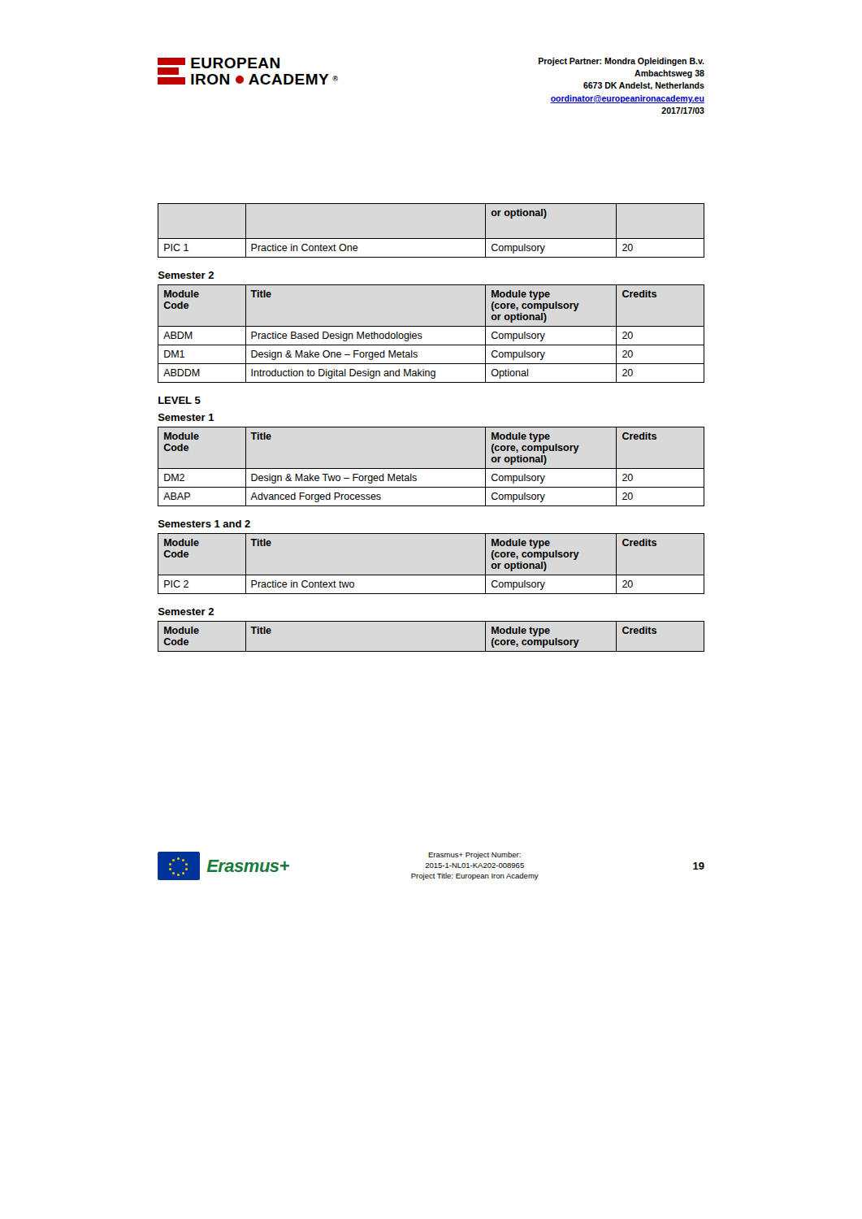EUROPEAN
IRON ACADEMY®
Project Partner: Mondra Opleidingen B.v.
Ambachtsweg 38
6673 DK Andelst, Netherlands
oordinator@europeanironacademy.eu
2017/17/03
| | | or optional) | |
| PIC 1 | Practice in Context One | Compulsory | 20 |
Semester 2
| Module Code | Title | Module type (core, compulsory or optional) | Credits |
| --- | --- | --- | --- |
| ABDM | Practice Based Design Methodologies | Compulsory | 20 |
| DM1 | Design & Make One – Forged Metals | Compulsory | 20 |
| ABDDM | Introduction to Digital Design and Making | Optional | 20 |
LEVEL 5
Semester 1
| Module Code | Title | Module type (core, compulsory or optional) | Credits |
| --- | --- | --- | --- |
| DM2 | Design & Make Two – Forged Metals | Compulsory | 20 |
| ABAP | Advanced Forged Processes | Compulsory | 20 |
Semesters 1 and 2
| Module Code | Title | Module type (core, compulsory or optional) | Credits |
| --- | --- | --- | --- |
| PIC 2 | Practice in Context two | Compulsory | 20 |
Semester 2
| Module Code | Title | Module type (core, compulsory | Credits |
| --- | --- | --- | --- |
Erasmus+
Erasmus+ Project Number:
2015-1-NL01-KA202-008965
Project Title: European Iron Academy
19